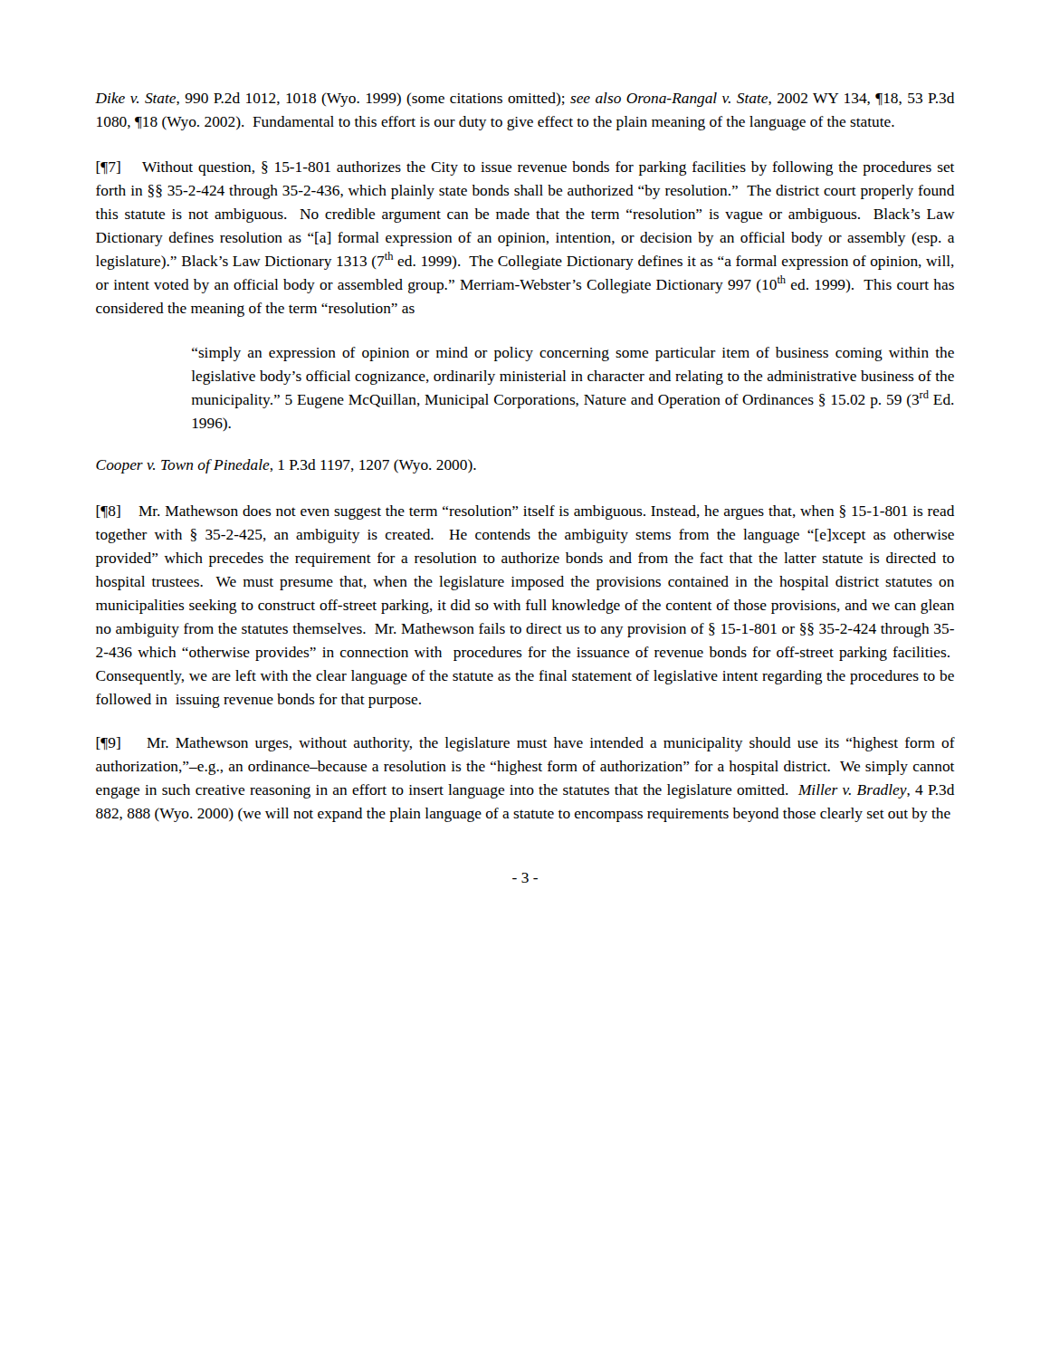Dike v. State, 990 P.2d 1012, 1018 (Wyo. 1999) (some citations omitted); see also Orona-Rangal v. State, 2002 WY 134, ¶18, 53 P.3d 1080, ¶18 (Wyo. 2002). Fundamental to this effort is our duty to give effect to the plain meaning of the language of the statute.
[¶7] Without question, § 15-1-801 authorizes the City to issue revenue bonds for parking facilities by following the procedures set forth in §§ 35-2-424 through 35-2-436, which plainly state bonds shall be authorized “by resolution.” The district court properly found this statute is not ambiguous. No credible argument can be made that the term “resolution” is vague or ambiguous. Black’s Law Dictionary defines resolution as “[a] formal expression of an opinion, intention, or decision by an official body or assembly (esp. a legislature).” Black’s Law Dictionary 1313 (7th ed. 1999). The Collegiate Dictionary defines it as “a formal expression of opinion, will, or intent voted by an official body or assembled group.” Merriam-Webster’s Collegiate Dictionary 997 (10th ed. 1999). This court has considered the meaning of the term “resolution” as
“simply an expression of opinion or mind or policy concerning some particular item of business coming within the legislative body’s official cognizance, ordinarily ministerial in character and relating to the administrative business of the municipality.” 5 Eugene McQuillan, Municipal Corporations, Nature and Operation of Ordinances § 15.02 p. 59 (3rd Ed. 1996).
Cooper v. Town of Pinedale, 1 P.3d 1197, 1207 (Wyo. 2000).
[¶8] Mr. Mathewson does not even suggest the term “resolution” itself is ambiguous. Instead, he argues that, when § 15-1-801 is read together with § 35-2-425, an ambiguity is created. He contends the ambiguity stems from the language “[e]xcept as otherwise provided” which precedes the requirement for a resolution to authorize bonds and from the fact that the latter statute is directed to hospital trustees. We must presume that, when the legislature imposed the provisions contained in the hospital district statutes on municipalities seeking to construct off-street parking, it did so with full knowledge of the content of those provisions, and we can glean no ambiguity from the statutes themselves. Mr. Mathewson fails to direct us to any provision of § 15-1-801 or §§ 35-2-424 through 35-2-436 which “otherwise provides” in connection with procedures for the issuance of revenue bonds for off-street parking facilities. Consequently, we are left with the clear language of the statute as the final statement of legislative intent regarding the procedures to be followed in issuing revenue bonds for that purpose.
[¶9] Mr. Mathewson urges, without authority, the legislature must have intended a municipality should use its “highest form of authorization,”–e.g., an ordinance–because a resolution is the “highest form of authorization” for a hospital district. We simply cannot engage in such creative reasoning in an effort to insert language into the statutes that the legislature omitted. Miller v. Bradley, 4 P.3d 882, 888 (Wyo. 2000) (we will not expand the plain language of a statute to encompass requirements beyond those clearly set out by the
- 3 -